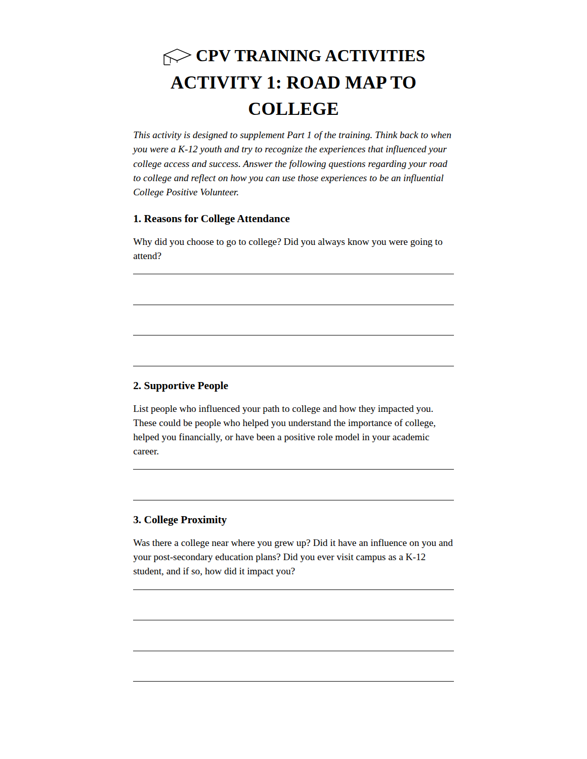CPV TRAINING ACTIVITIES
ACTIVITY 1: ROAD MAP TO COLLEGE
This activity is designed to supplement Part 1 of the training. Think back to when you were a K-12 youth and try to recognize the experiences that influenced your college access and success. Answer the following questions regarding your road to college and reflect on how you can use those experiences to be an influential College Positive Volunteer.
1. Reasons for College Attendance
Why did you choose to go to college? Did you always know you were going to attend?
2. Supportive People
List people who influenced your path to college and how they impacted you. These could be people who helped you understand the importance of college, helped you financially, or have been a positive role model in your academic career.
3. College Proximity
Was there a college near where you grew up? Did it have an influence on you and your post-secondary education plans? Did you ever visit campus as a K-12 student, and if so, how did it impact you?